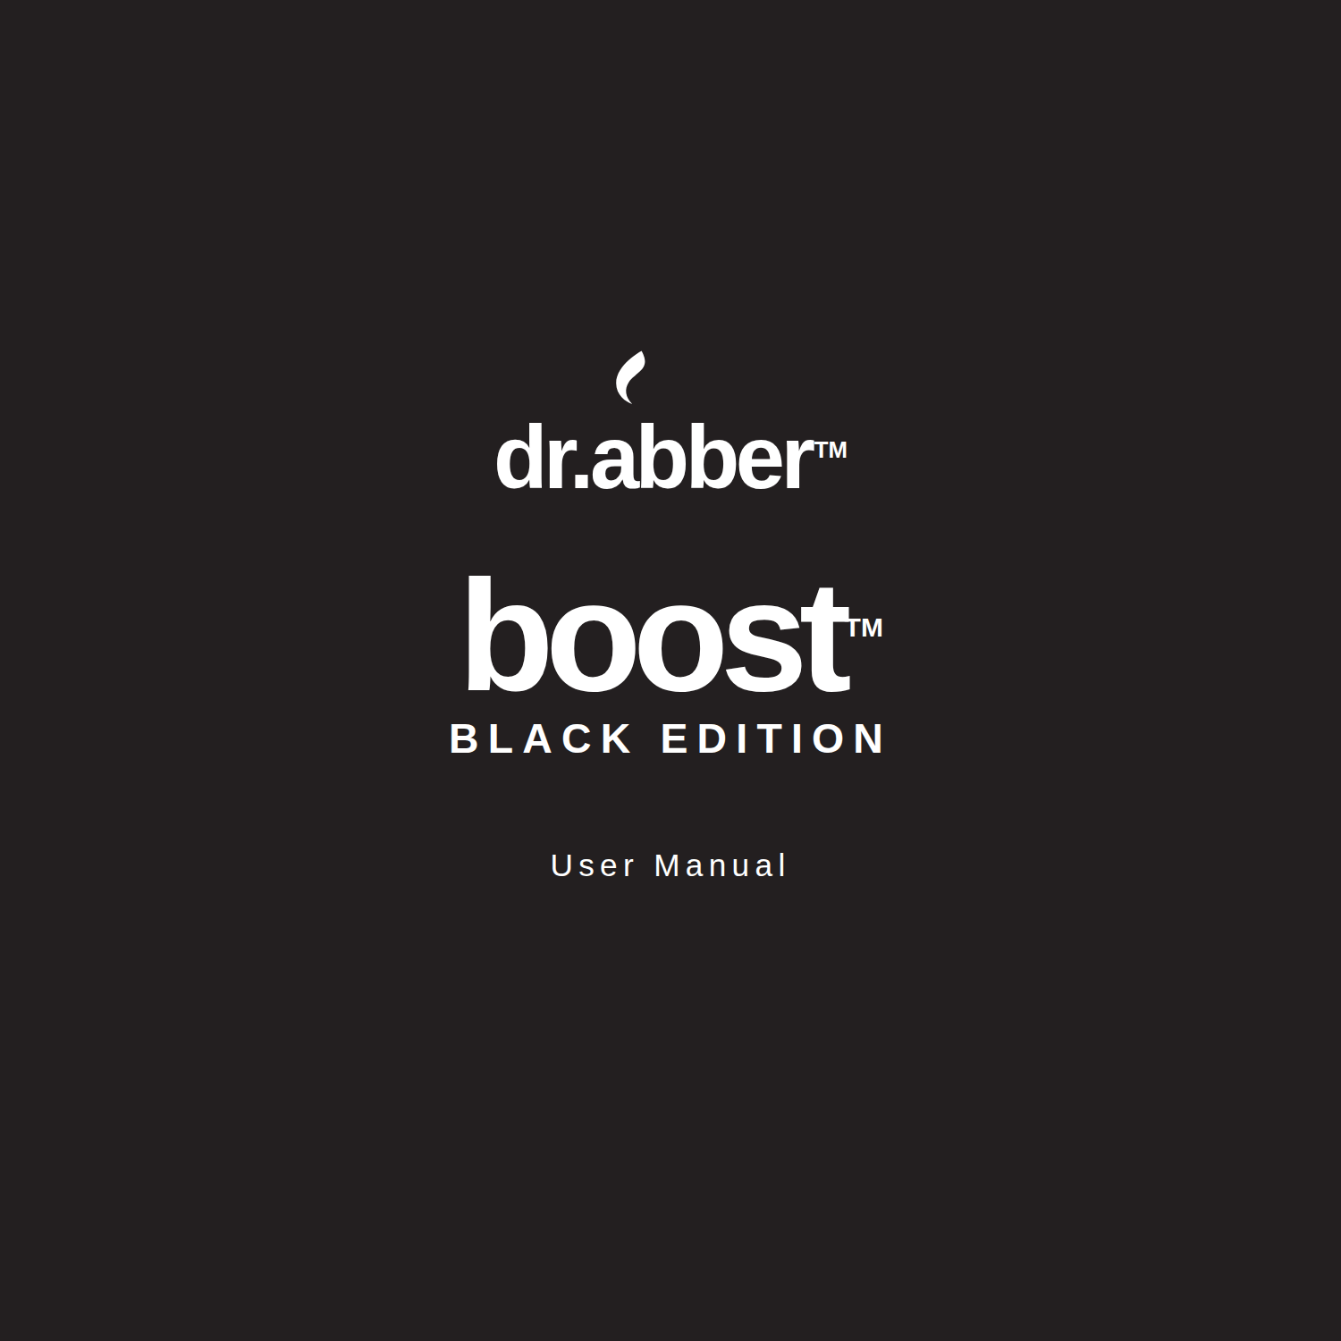dr. abberTM
boostTM
BLACK EDITION
User Manual